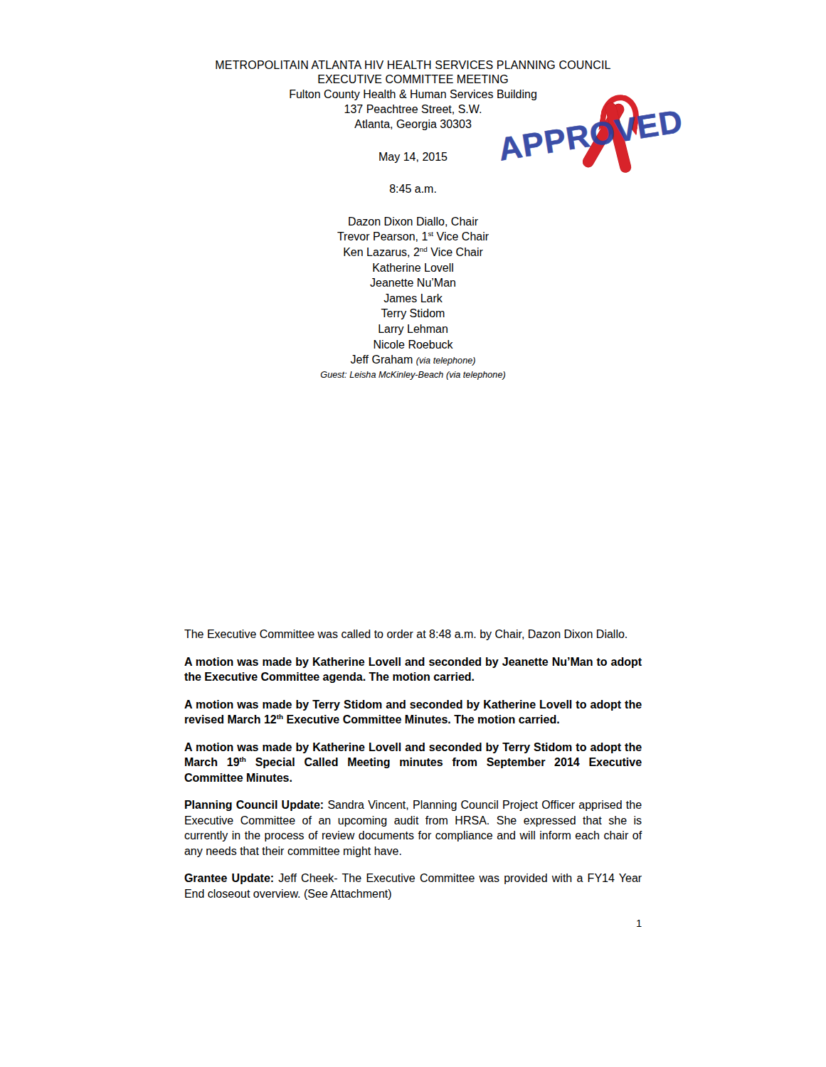APPROVED
METROPOLITAIN ATLANTA HIV HEALTH SERVICES PLANNING COUNCIL EXECUTIVE COMMITTEE MEETING Fulton County Health & Human Services Building 137 Peachtree Street, S.W. Atlanta, Georgia 30303
May 14, 2015 8:45 a.m.
Dazon Dixon Diallo, Chair Trevor Pearson, 1st Vice Chair Ken Lazarus, 2nd Vice Chair Katherine Lovell Jeanette Nu’Man James Lark Terry Stidom Larry Lehman Nicole Roebuck Jeff Graham (via telephone) Guest: Leisha McKinley-Beach (via telephone)
The Executive Committee was called to order at 8:48 a.m. by Chair, Dazon Dixon Diallo.
A motion was made by Katherine Lovell and seconded by Jeanette Nu’Man to adopt the Executive Committee agenda. The motion carried.
A motion was made by Terry Stidom and seconded by Katherine Lovell to adopt the revised March 12th Executive Committee Minutes. The motion carried.
A motion was made by Katherine Lovell and seconded by Terry Stidom to adopt the March 19th Special Called Meeting minutes from September 2014 Executive Committee Minutes.
Planning Council Update: Sandra Vincent, Planning Council Project Officer apprised the Executive Committee of an upcoming audit from HRSA. She expressed that she is currently in the process of review documents for compliance and will inform each chair of any needs that their committee might have.
Grantee Update: Jeff Cheek- The Executive Committee was provided with a FY14 Year End closeout overview. (See Attachment)
1